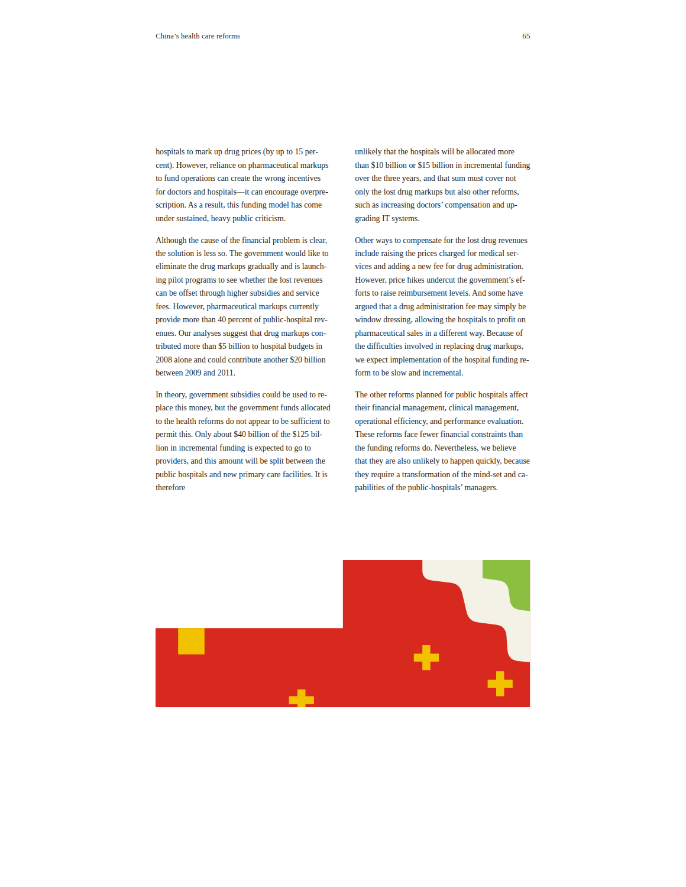China’s health care reforms 65
hospitals to mark up drug prices (by up to 15 percent). However, reliance on pharmaceutical markups to fund operations can create the wrong incentives for doctors and hospitals—it can encourage overprescription. As a result, this funding model has come under sustained, heavy public criticism.
Although the cause of the financial problem is clear, the solution is less so. The government would like to eliminate the drug markups gradually and is launching pilot programs to see whether the lost revenues can be offset through higher subsidies and service fees. However, pharmaceutical markups currently provide more than 40 percent of public-hospital revenues. Our analyses suggest that drug markups contributed more than $5 billion to hospital budgets in 2008 alone and could contribute another $20 billion between 2009 and 2011.
In theory, government subsidies could be used to replace this money, but the government funds allocated to the health reforms do not appear to be sufficient to permit this. Only about $40 billion of the $125 billion in incremental funding is expected to go to providers, and this amount will be split between the public hospitals and new primary care facilities. It is therefore
unlikely that the hospitals will be allocated more than $10 billion or $15 billion in incremental funding over the three years, and that sum must cover not only the lost drug markups but also other reforms, such as increasing doctors’ compensation and upgrading IT systems.
Other ways to compensate for the lost drug revenues include raising the prices charged for medical services and adding a new fee for drug administration. However, price hikes undercut the government’s efforts to raise reimbursement levels. And some have argued that a drug administration fee may simply be window dressing, allowing the hospitals to profit on pharmaceutical sales in a different way. Because of the difficulties involved in replacing drug markups, we expect implementation of the hospital funding reform to be slow and incremental.
The other reforms planned for public hospitals affect their financial management, clinical management, operational efficiency, and performance evaluation. These reforms face fewer financial constraints than the funding reforms do. Nevertheless, we believe that they are also unlikely to happen quickly, because they require a transformation of the mind-set and capabilities of the public-hospitals’ managers.